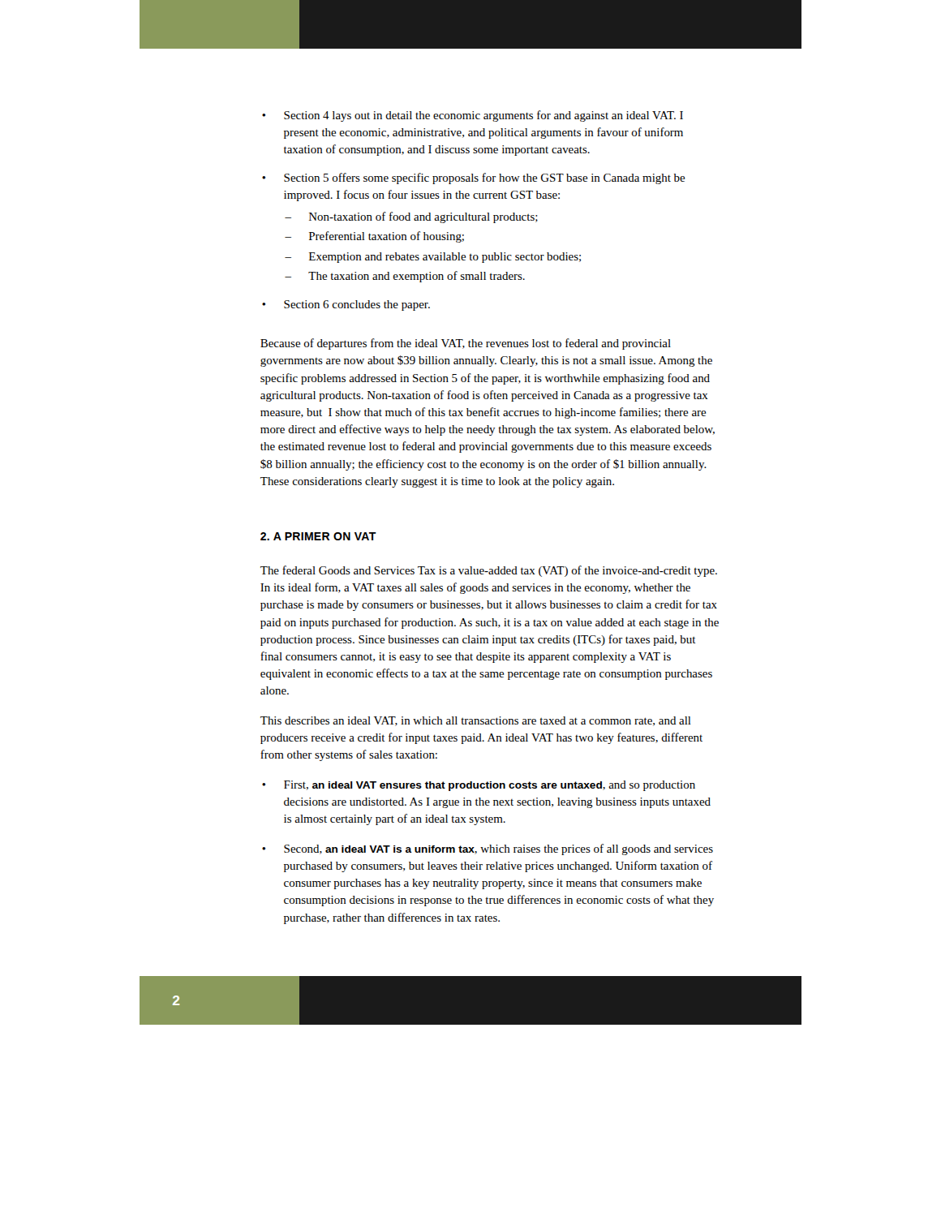Section 4 lays out in detail the economic arguments for and against an ideal VAT. I present the economic, administrative, and political arguments in favour of uniform taxation of consumption, and I discuss some important caveats.
Section 5 offers some specific proposals for how the GST base in Canada might be improved. I focus on four issues in the current GST base:
Non-taxation of food and agricultural products;
Preferential taxation of housing;
Exemption and rebates available to public sector bodies;
The taxation and exemption of small traders.
Section 6 concludes the paper.
Because of departures from the ideal VAT, the revenues lost to federal and provincial governments are now about $39 billion annually. Clearly, this is not a small issue. Among the specific problems addressed in Section 5 of the paper, it is worthwhile emphasizing food and agricultural products. Non-taxation of food is often perceived in Canada as a progressive tax measure, but I show that much of this tax benefit accrues to high-income families; there are more direct and effective ways to help the needy through the tax system. As elaborated below, the estimated revenue lost to federal and provincial governments due to this measure exceeds $8 billion annually; the efficiency cost to the economy is on the order of $1 billion annually. These considerations clearly suggest it is time to look at the policy again.
2. A PRIMER ON VAT
The federal Goods and Services Tax is a value-added tax (VAT) of the invoice-and-credit type. In its ideal form, a VAT taxes all sales of goods and services in the economy, whether the purchase is made by consumers or businesses, but it allows businesses to claim a credit for tax paid on inputs purchased for production. As such, it is a tax on value added at each stage in the production process. Since businesses can claim input tax credits (ITCs) for taxes paid, but final consumers cannot, it is easy to see that despite its apparent complexity a VAT is equivalent in economic effects to a tax at the same percentage rate on consumption purchases alone.
This describes an ideal VAT, in which all transactions are taxed at a common rate, and all producers receive a credit for input taxes paid. An ideal VAT has two key features, different from other systems of sales taxation:
First, an ideal VAT ensures that production costs are untaxed, and so production decisions are undistorted. As I argue in the next section, leaving business inputs untaxed is almost certainly part of an ideal tax system.
Second, an ideal VAT is a uniform tax, which raises the prices of all goods and services purchased by consumers, but leaves their relative prices unchanged. Uniform taxation of consumer purchases has a key neutrality property, since it means that consumers make consumption decisions in response to the true differences in economic costs of what they purchase, rather than differences in tax rates.
2